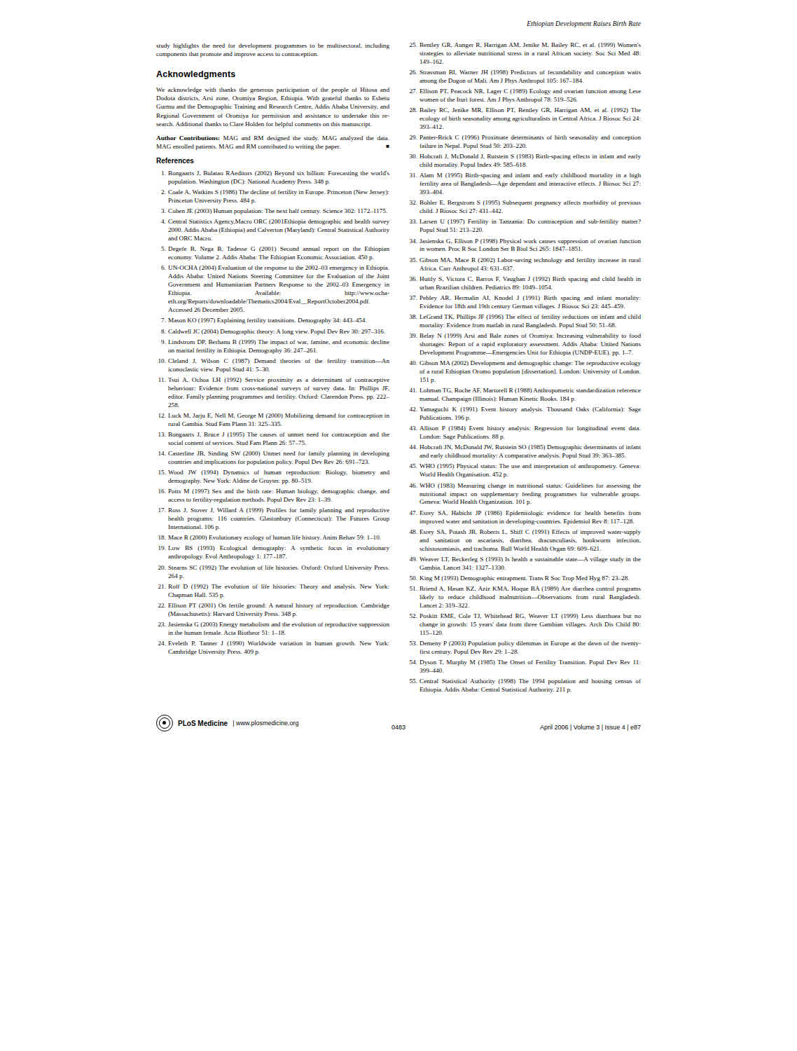Ethiopian Development Raises Birth Rate
study highlights the need for development programmes to be multisectoral, including components that promote and improve access to contraception.
Acknowledgments
We acknowledge with thanks the generous participation of the people of Hitosa and Dodota districts, Arsi zone, Oromiya Region, Ethiopia. With grateful thanks to Eshetu Gurmu and the Demographic Training and Research Centre, Addis Ababa University, and Regional Government of Oromiya for permission and assistance to undertake this research. Additional thanks to Clare Holden for helpful comments on this manuscript.
Author Contributions: MAG and RM designed the study. MAG analyzed the data. MAG enrolled patients. MAG and RM contributed to writing the paper. ■
References
Bongaarts J, Bulatao RAeditors (2002) Beyond six billion: Forecasting the world's population. Washington (DC): National Academy Press. 348 p.
Coale A, Watkins S (1986) The decline of fertility in Europe. Princeton (New Jersey): Princeton University Press. 484 p.
Cohen JE (2003) Human population: The next half century. Science 302: 1172–1175.
Central Statistics Agency,Macro ORC (2001Ethiopia demographic and health survey 2000. Addis Ababa (Ethiopia) and Calverton (Maryland): Central Statistical Authority and ORC Macro.
Degefe B, Nega B, Tadesse G (2001) Second annual report on the Ethiopian economy. Volume 2. Addis Ababa: The Ethiopian Economic Association. 450 p.
UN-OCHA (2004) Evaluation of the response to the 2002–03 emergency in Ethiopia. Addis Ababa: United Nations Steering Committee for the Evaluation of the Joint Government and Humanitarian Partners Response to the 2002–03 Emergency in Ethiopia. Available: http://www.ocha-eth.org/Reports/downloadable/Thematics2004/Eval__ReportOctober2004.pdf. Accessed 26 December 2005.
Mason KO (1997) Explaining fertility transitions. Demography 34: 443–454.
Caldwell JC (2004) Demographic theory: A long view. Popul Dev Rev 30: 297–316.
Lindstrom DP, Berhanu B (1999) The impact of war, famine, and economic decline on marital fertility in Ethiopia. Demography 36: 247–261.
Cleland J, Wilson C (1987) Demand theories of the fertility transition—An iconoclastic view. Popul Stud 41: 5–30.
Tsui A, Ochoa LH (1992) Service proximity as a determinant of contraceptive behaviour: Evidence from cross-national surveys of survey data. In: Phillips JF, editor. Family planning programmes and fertility. Oxford: Clarendon Press. pp. 222–258.
Luck M, Jarju E, Nell M, George M (2000) Mobilizing demand for contraception in rural Gambia. Stud Fam Plann 31: 325–335.
Bongaarts J, Bruce J (1995) The causes of unmet need for contraception and the social content of services. Stud Fam Plann 26: 57–75.
Casterline JB, Sinding SW (2000) Unmet need for family planning in developing countries and implications for population policy. Popul Dev Rev 26: 691–723.
Wood JW (1994) Dynamics of human reproduction: Biology, biometry and demography. New York: Aldine de Gruyter. pp. 80–519.
Potts M (1997) Sex and the birth rate: Human biology, demographic change, and access to fertility-regulation methods. Popul Dev Rev 23: 1–39.
Ross J, Stover J, Willard A (1999) Profiles for family planning and reproductive health programs: 116 countries. Glastonbury (Connecticut): The Futures Group International. 106 p.
Mace R (2000) Evolutionary ecology of human life history. Anim Behav 59: 1–10.
Low BS (1993) Ecological demography: A synthetic focus in evolutionary anthropology. Evol Anthropology 1: 177–187.
Stearns SC (1992) The evolution of life histories. Oxford: Oxford University Press. 264 p.
Roff D (1992) The evolution of life histories: Theory and analysis. New York: Chapman Hall. 535 p.
Ellison PT (2001) On fertile ground: A natural history of reproduction. Cambridge (Massachusetts): Harvard University Press. 348 p.
Jasienska G (2003) Energy metabolism and the evolution of reproductive suppression in the human female. Acta Biotheor 51: 1–18.
Eveleth P, Tanner J (1990) Worldwide variation in human growth. New York: Cambridge University Press. 409 p.
Bentley GR, Aunger R, Harrigan AM, Jenike M, Bailey RC, et al. (1999) Women's strategies to alleviate nutritional stress in a rural African society. Soc Sci Med 48: 149–162.
Strassman BI, Warner JH (1998) Predictors of fecundability and conception waits among the Dogon of Mali. Am J Phys Anthropol 105: 167–184.
Ellison PT, Peacock NR, Lager C (1989) Ecology and ovarian function among Lese women of the Ituri forest. Am J Phys Anthropol 78: 519–526.
Bailey RC, Jenike MR, Ellison PT, Bentley GR, Harrigan AM, et al. (1992) The ecology of birth seasonality among agriculturalists in Central Africa. J Biosoc Sci 24: 393–412.
Panter-Brick C (1996) Proximate determinants of birth seasonality and conception failure in Nepal. Popul Stud 50: 203–220.
Hobcraft J, McDonald J, Rutstein S (1983) Birth-spacing effects in infant and early child mortality. Popul Index 49: 585–618.
Alam M (1995) Birth-spacing and infant and early childhood mortality in a high fertility area of Bangladesh—Age dependant and interactive effects. J Biosoc Sci 27: 393–404.
Bohler E, Bergstrom S (1995) Subsequent pregnancy affects morbidity of previous child. J Biosoc Sci 27: 431–442.
Larsen U (1997) Fertility in Tanzania: Do contraception and sub-fertility matter? Popul Stud 51: 213–220.
Jasienska G, Ellison P (1998) Physical work causes suppression of ovarian function in women. Proc R Soc London Ser B Biol Sci 265: 1847–1851.
Gibson MA, Mace R (2002) Labor-saving technology and fertility increase in rural Africa. Curr Anthropol 43: 631–637.
Huttly S, Victora C, Barros F, Vaughan J (1992) Birth spacing and child health in urban Brazilian children. Pediatrics 89: 1049–1054.
Pebley AR, Hermalin AI, Knodel J (1991) Birth spacing and infant mortality: Evidence for 18th and 19th century German villages. J Biosoc Sci 23: 445–459.
LeGrand TK, Phillips JF (1996) The effect of fertility reductions on infant and child mortality: Evidence from matlab in rural Bangladesh. Popul Stud 50: 51–68.
Belay N (1999) Arsi and Bale zones of Oromiya: Increasing vulnerability to food shortages: Report of a rapid exploratory assessment. Addis Ababa: United Nations Development Programme—Emergencies Unit for Ethiopia (UNDP-EUE). pp. 1–7.
Gibson MA (2002) Development and demographic change: The reproductive ecology of a rural Ethiopian Oromo population [dissertation]. London: University of London. 151 p.
Lohman TG, Roche AF, Martorell R (1988) Anthropometric standardization reference manual. Champaign (Illinois): Human Kinetic Books. 184 p.
Yamaguchi K (1991) Event history analysis. Thousand Oaks (California): Sage Publications. 196 p.
Allison P (1984) Event history analysis: Regression for longitudinal event data. London: Sage Publications. 88 p.
Hobcraft JN, McDonald JW, Rutstein SO (1985) Demographic determinants of infant and early childhood mortality: A comparative analysis. Popul Stud 39: 363–385.
WHO (1995) Physical status: The use and interpretation of anthropometry. Geneva: World Health Organisation. 452 p.
WHO (1983) Measuring change in nutritional status: Guidelines for assessing the nutritional impact on supplementary feeding programmes for vulnerable groups. Geneva: World Health Organization. 101 p.
Esrey SA, Habicht JP (1986) Epidemiologic evidence for health benefits from improved water and sanitation in developing-countries. Epidemiol Rev 8: 117–128.
Esrey SA, Potash JB, Roberts L, Shiff C (1991) Effects of improved water-supply and sanitation on ascariasis, diarrhea, dracunculiasis, hookworm infection, schistosomiasis, and trachoma. Bull World Health Organ 69: 609–621.
Weaver LT, Beckerleg S (1993) Is health a sustainable state—A village study in the Gambia. Lancet 341: 1327–1330.
King M (1993) Demographic entrapment. Trans R Soc Trop Med Hyg 87: 23–28.
Briend A, Hasan KZ, Aziz KMA, Hoque BA (1989) Are diarrhea control programs likely to reduce childhood malnutrition—Observations from rural Bangladesh. Lancet 2: 319–322.
Poskitt EME, Cole TJ, Whitehead RG, Weaver LT (1999) Less diarrhoea but no change in growth: 15 years' data from three Gambian villages. Arch Dis Child 80: 115–120.
Demeny P (2003) Population policy dilemmas in Europe at the dawn of the twenty-first century. Popul Dev Rev 29: 1–28.
Dyson T, Murphy M (1985) The Onset of Fertility Transition. Popul Dev Rev 11: 399–440.
Central Statistical Authority (1998) The 1994 population and housing census of Ethiopia. Addis Ababa: Central Statistical Authority. 211 p.
PLoS Medicine | www.plosmedicine.org
0483
April 2006 | Volume 3 | Issue 4 | e87